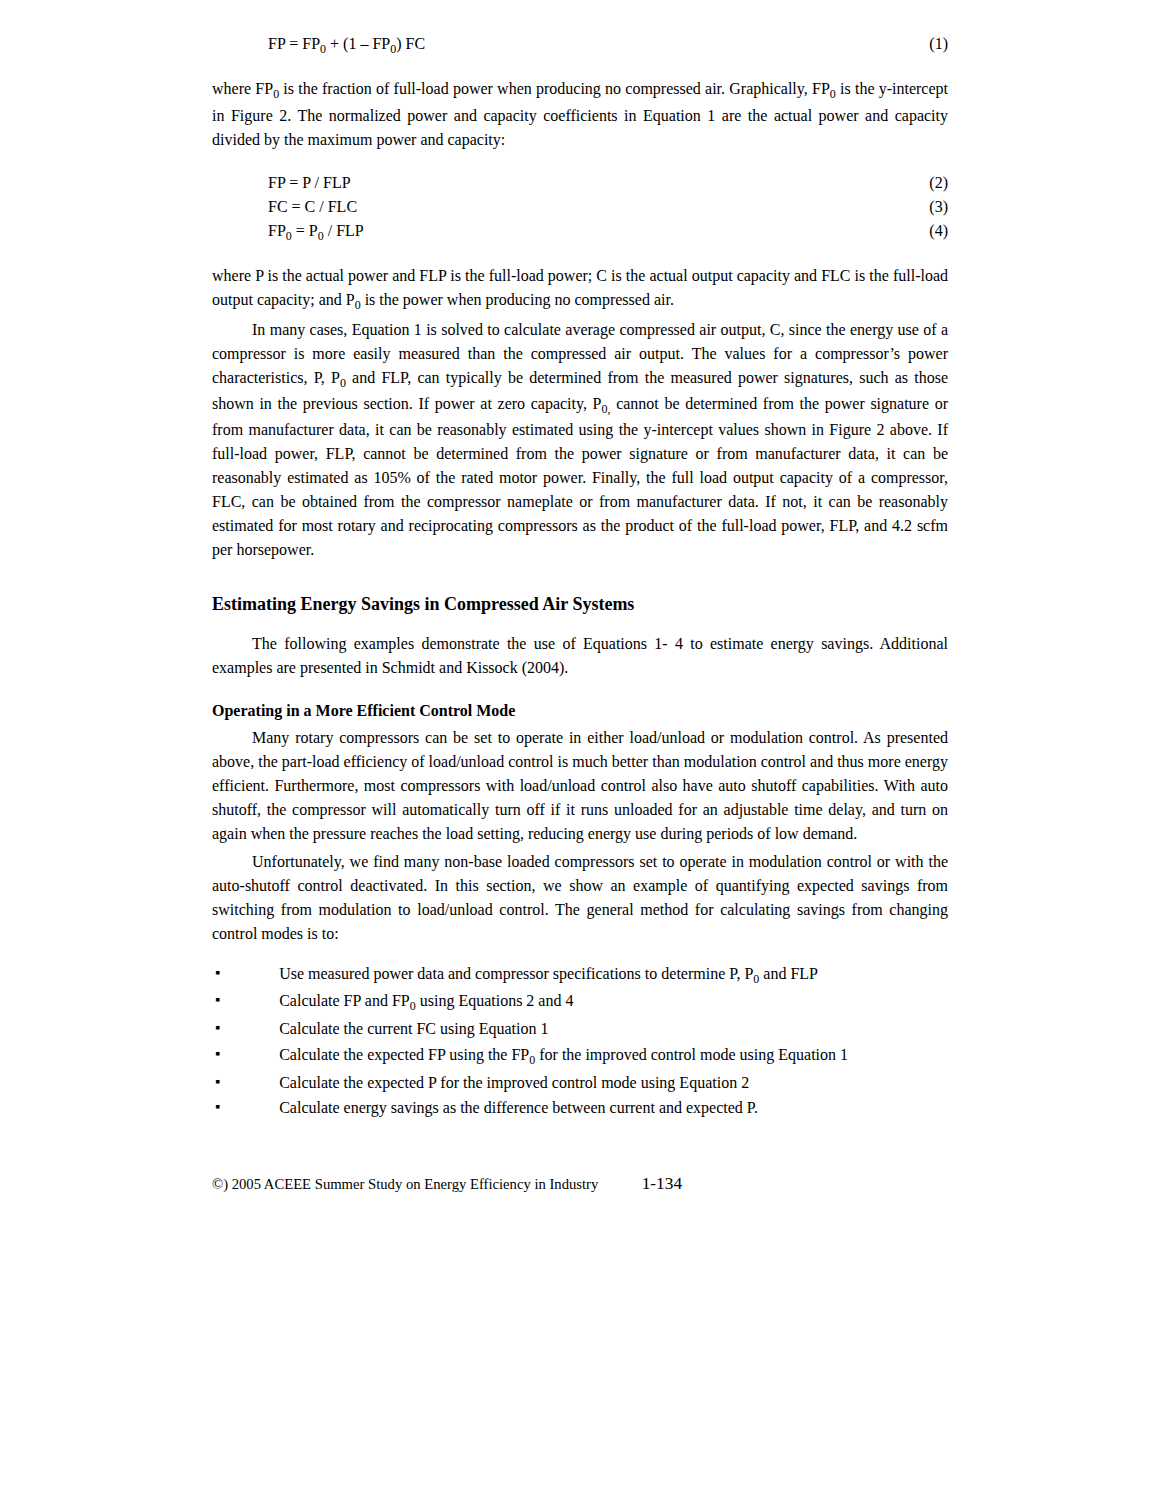FP = FP0 + (1 – FP0) FC (1)
where FP0 is the fraction of full-load power when producing no compressed air. Graphically, FP0 is the y-intercept in Figure 2. The normalized power and capacity coefficients in Equation 1 are the actual power and capacity divided by the maximum power and capacity:
FP = P / FLP (2)
FC = C / FLC (3)
FP0 = P0 / FLP (4)
where P is the actual power and FLP is the full-load power; C is the actual output capacity and FLC is the full-load output capacity; and P0 is the power when producing no compressed air.
In many cases, Equation 1 is solved to calculate average compressed air output, C, since the energy use of a compressor is more easily measured than the compressed air output. The values for a compressor’s power characteristics, P, P0 and FLP, can typically be determined from the measured power signatures, such as those shown in the previous section. If power at zero capacity, P0, cannot be determined from the power signature or from manufacturer data, it can be reasonably estimated using the y-intercept values shown in Figure 2 above. If full-load power, FLP, cannot be determined from the power signature or from manufacturer data, it can be reasonably estimated as 105% of the rated motor power. Finally, the full load output capacity of a compressor, FLC, can be obtained from the compressor nameplate or from manufacturer data. If not, it can be reasonably estimated for most rotary and reciprocating compressors as the product of the full-load power, FLP, and 4.2 scfm per horsepower.
Estimating Energy Savings in Compressed Air Systems
The following examples demonstrate the use of Equations 1- 4 to estimate energy savings. Additional examples are presented in Schmidt and Kissock (2004).
Operating in a More Efficient Control Mode
Many rotary compressors can be set to operate in either load/unload or modulation control. As presented above, the part-load efficiency of load/unload control is much better than modulation control and thus more energy efficient. Furthermore, most compressors with load/unload control also have auto shutoff capabilities. With auto shutoff, the compressor will automatically turn off if it runs unloaded for an adjustable time delay, and turn on again when the pressure reaches the load setting, reducing energy use during periods of low demand.
Unfortunately, we find many non-base loaded compressors set to operate in modulation control or with the auto-shutoff control deactivated. In this section, we show an example of quantifying expected savings from switching from modulation to load/unload control. The general method for calculating savings from changing control modes is to:
Use measured power data and compressor specifications to determine P, P0 and FLP
Calculate FP and FP0 using Equations 2 and 4
Calculate the current FC using Equation 1
Calculate the expected FP using the FP0 for the improved control mode using Equation 1
Calculate the expected P for the improved control mode using Equation 2
Calculate energy savings as the difference between current and expected P.
©) 2005 ACEEE Summer Study on Energy Efficiency in Industry 1-134